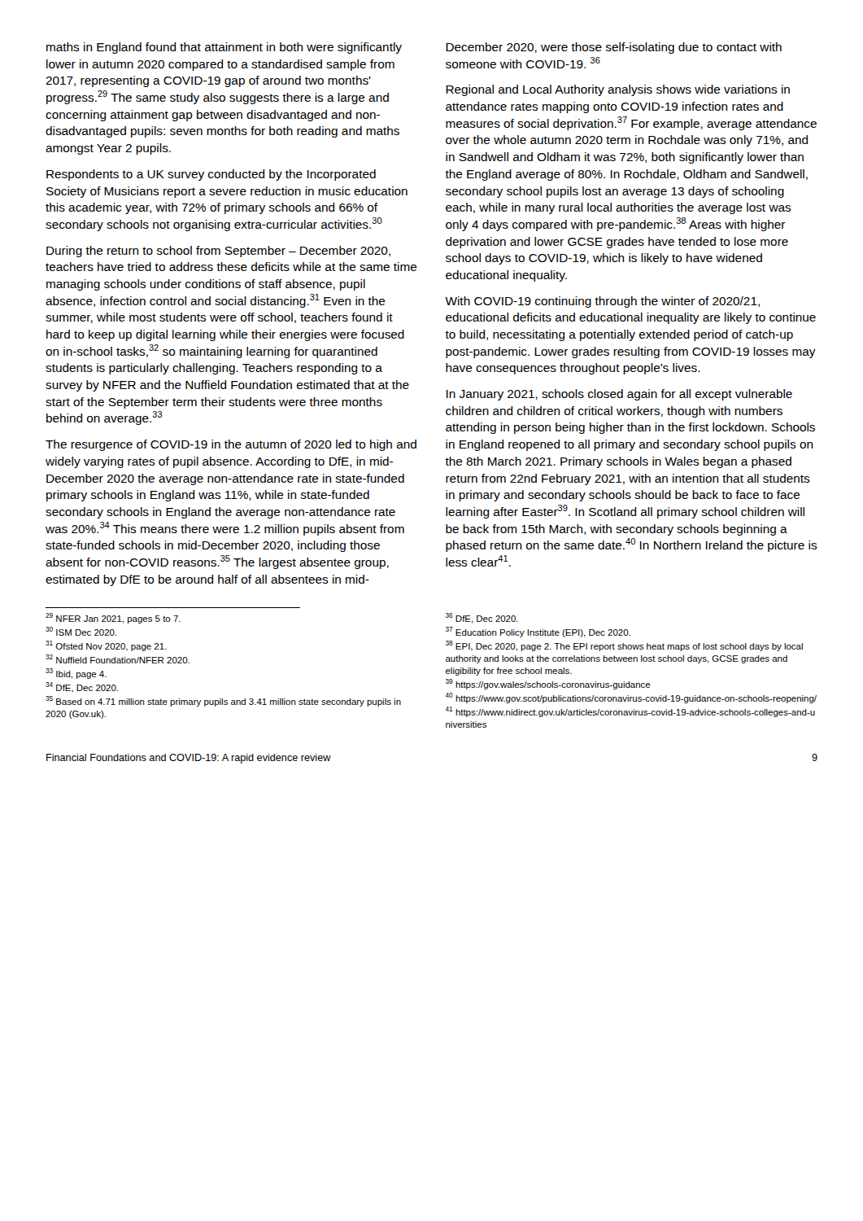maths in England found that attainment in both were significantly lower in autumn 2020 compared to a standardised sample from 2017, representing a COVID-19 gap of around two months' progress.29 The same study also suggests there is a large and concerning attainment gap between disadvantaged and non-disadvantaged pupils: seven months for both reading and maths amongst Year 2 pupils.
Respondents to a UK survey conducted by the Incorporated Society of Musicians report a severe reduction in music education this academic year, with 72% of primary schools and 66% of secondary schools not organising extra-curricular activities.30
During the return to school from September – December 2020, teachers have tried to address these deficits while at the same time managing schools under conditions of staff absence, pupil absence, infection control and social distancing.31 Even in the summer, while most students were off school, teachers found it hard to keep up digital learning while their energies were focused on in-school tasks,32 so maintaining learning for quarantined students is particularly challenging. Teachers responding to a survey by NFER and the Nuffield Foundation estimated that at the start of the September term their students were three months behind on average.33
The resurgence of COVID-19 in the autumn of 2020 led to high and widely varying rates of pupil absence. According to DfE, in mid-December 2020 the average non-attendance rate in state-funded primary schools in England was 11%, while in state-funded secondary schools in England the average non-attendance rate was 20%.34 This means there were 1.2 million pupils absent from state-funded schools in mid-December 2020, including those absent for non-COVID reasons.35 The largest absentee group, estimated by DfE to be around half of all absentees in mid-December 2020, were those self-isolating due to contact with someone with COVID-19. 36
Regional and Local Authority analysis shows wide variations in attendance rates mapping onto COVID-19 infection rates and measures of social deprivation.37 For example, average attendance over the whole autumn 2020 term in Rochdale was only 71%, and in Sandwell and Oldham it was 72%, both significantly lower than the England average of 80%. In Rochdale, Oldham and Sandwell, secondary school pupils lost an average 13 days of schooling each, while in many rural local authorities the average lost was only 4 days compared with pre-pandemic.38 Areas with higher deprivation and lower GCSE grades have tended to lose more school days to COVID-19, which is likely to have widened educational inequality.
With COVID-19 continuing through the winter of 2020/21, educational deficits and educational inequality are likely to continue to build, necessitating a potentially extended period of catch-up post-pandemic. Lower grades resulting from COVID-19 losses may have consequences throughout people's lives.
In January 2021, schools closed again for all except vulnerable children and children of critical workers, though with numbers attending in person being higher than in the first lockdown. Schools in England reopened to all primary and secondary school pupils on the 8th March 2021. Primary schools in Wales began a phased return from 22nd February 2021, with an intention that all students in primary and secondary schools should be back to face to face learning after Easter39. In Scotland all primary school children will be back from 15th March, with secondary schools beginning a phased return on the same date.40 In Northern Ireland the picture is less clear41.
29 NFER Jan 2021, pages 5 to 7.
30 ISM Dec 2020.
31 Ofsted Nov 2020, page 21.
32 Nuffield Foundation/NFER 2020.
33 Ibid, page 4.
34 DfE, Dec 2020.
35 Based on 4.71 million state primary pupils and 3.41 million state secondary pupils in 2020 (Gov.uk).
36 DfE, Dec 2020.
37 Education Policy Institute (EPI), Dec 2020.
38 EPI, Dec 2020, page 2. The EPI report shows heat maps of lost school days by local authority and looks at the correlations between lost school days, GCSE grades and eligibility for free school meals.
39 https://gov.wales/schools-coronavirus-guidance
40 https://www.gov.scot/publications/coronavirus-covid-19-guidance-on-schools-reopening/
41 https://www.nidirect.gov.uk/articles/coronavirus-covid-19-advice-schools-colleges-and-universities
Financial Foundations and COVID-19: A rapid evidence review 9